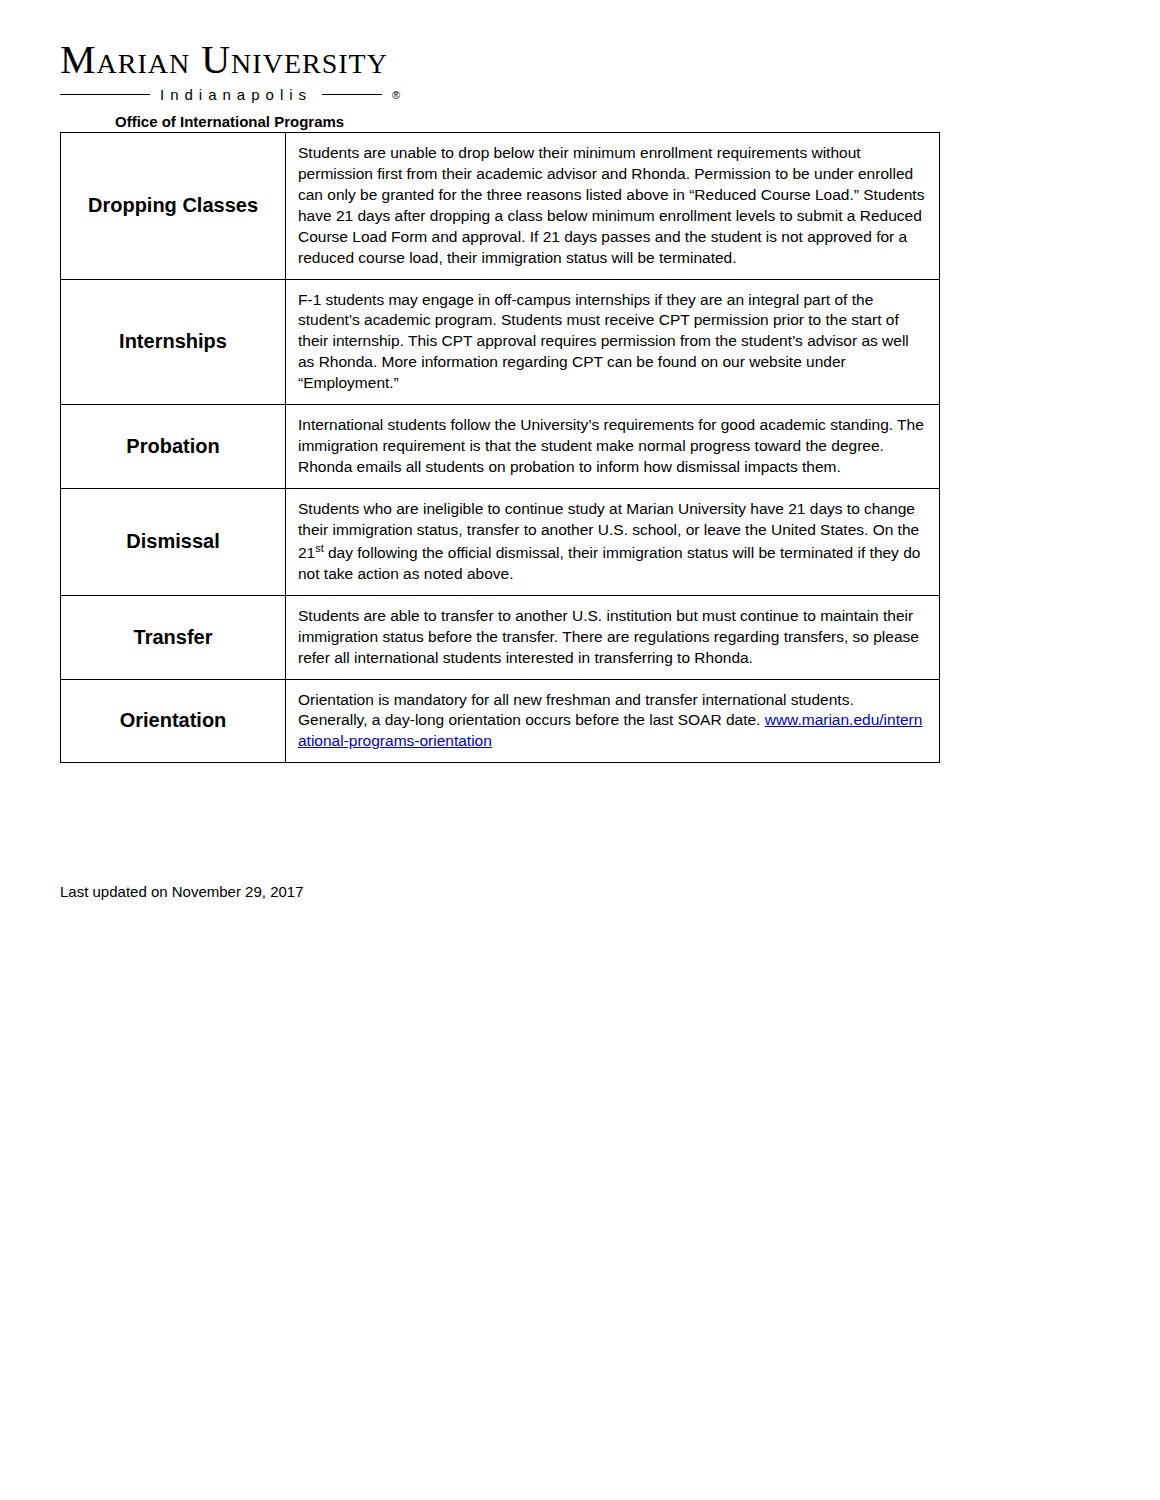Marian University
Indianapolis ®
Office of International Programs
| Dropping Classes | Students are unable to drop below their minimum enrollment requirements without permission first from their academic advisor and Rhonda. Permission to be under enrolled can only be granted for the three reasons listed above in “Reduced Course Load.” Students have 21 days after dropping a class below minimum enrollment levels to submit a Reduced Course Load Form and approval. If 21 days passes and the student is not approved for a reduced course load, their immigration status will be terminated. |
| Internships | F-1 students may engage in off-campus internships if they are an integral part of the student’s academic program. Students must receive CPT permission prior to the start of their internship. This CPT approval requires permission from the student’s advisor as well as Rhonda. More information regarding CPT can be found on our website under “Employment.” |
| Probation | International students follow the University’s requirements for good academic standing. The immigration requirement is that the student make normal progress toward the degree. Rhonda emails all students on probation to inform how dismissal impacts them. |
| Dismissal | Students who are ineligible to continue study at Marian University have 21 days to change their immigration status, transfer to another U.S. school, or leave the United States. On the 21 st day following the official dismissal, their immigration status will be terminated if they do not take action as noted above. |
| Transfer | Students are able to transfer to another U.S. institution but must continue to maintain their immigration status before the transfer. There are regulations regarding transfers, so please refer all international students interested in transferring to Rhonda. |
| Orientation | Orientation is mandatory for all new freshman and transfer international students. Generally, a day-long orientation occurs before the last SOAR date. www.marian.edu/international-programs-orientation |
Last updated on November 29, 2017